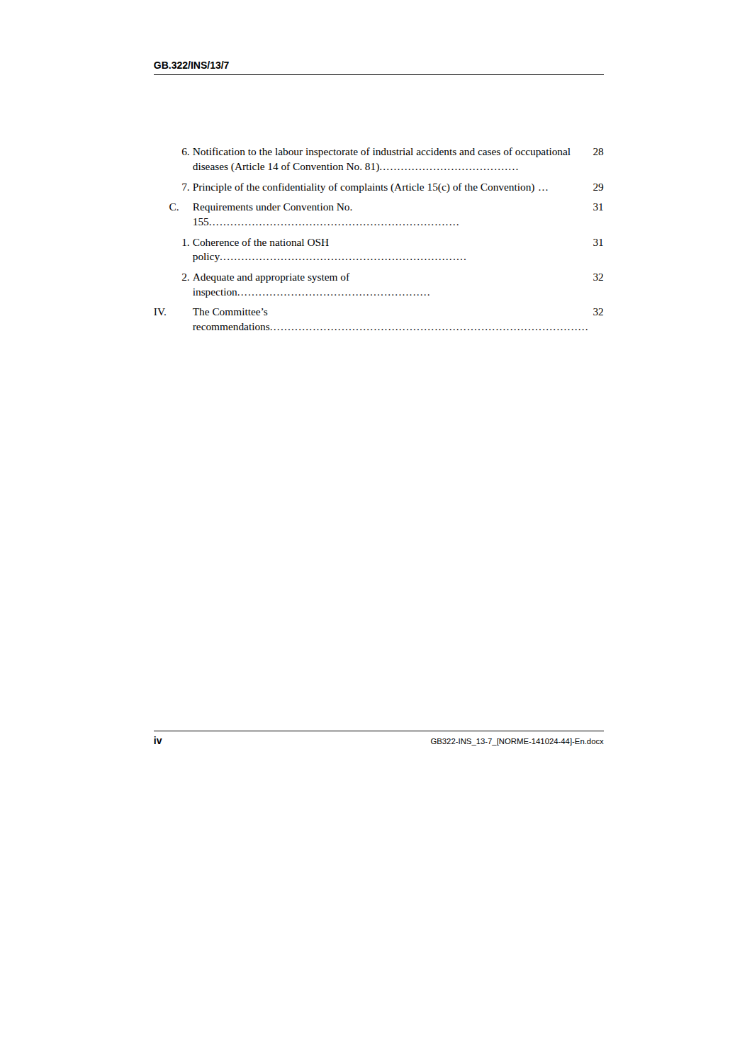GB.322/INS/13/7
| | | 6. | Notification to the labour inspectorate of industrial accidents and cases of occupational diseases (Article 14 of Convention No. 81) ....................................... | 28 |
| | | 7. | Principle of the confidentiality of complaints (Article 15(c) of the Convention) ... | 29 |
| | C. | | Requirements under Convention No. 155 ...................................................................... | 31 |
| | | 1. | Coherence of the national OSH policy ..................................................................... | 31 |
| | | 2. | Adequate and appropriate system of inspection ...................................................... | 32 |
| IV. | | | The Committee’s recommendations ......................................................................................... | 32 |
iv
GB322-INS_13-7_[NORME-141024-44]-En.docx